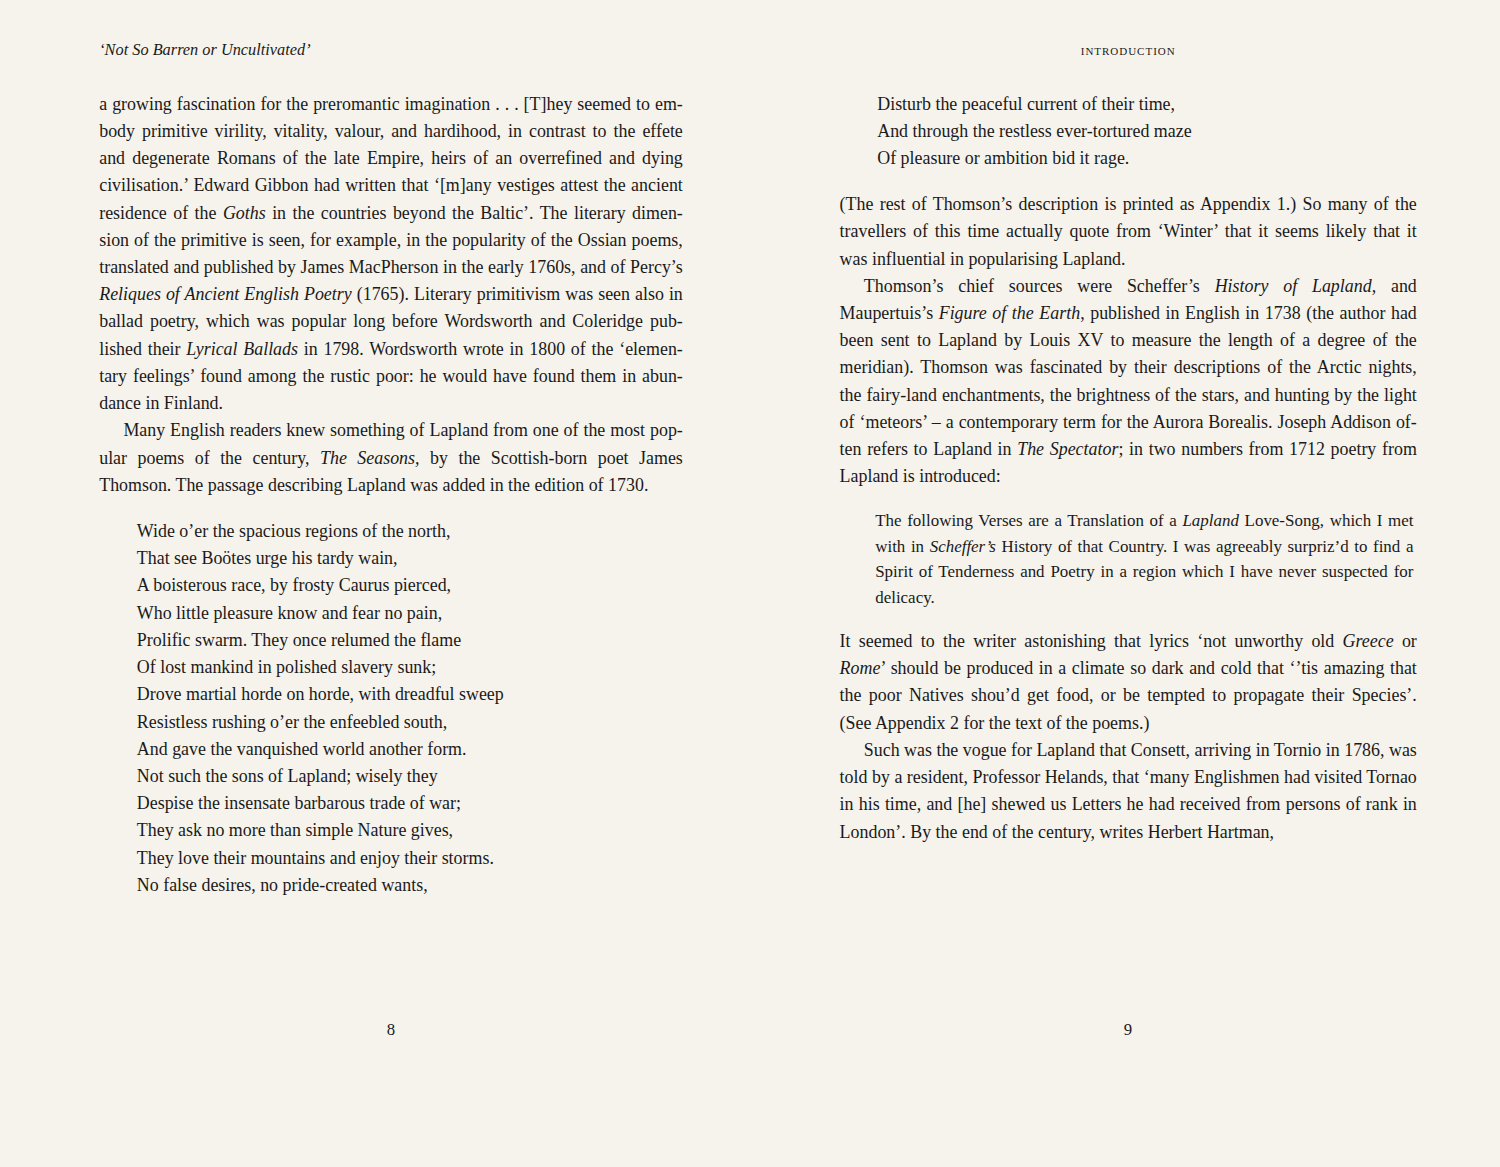‘Not So Barren or Uncultivated’
a growing fascination for the preromantic imagination . . . [T]hey seemed to embody primitive virility, vitality, valour, and hardihood, in contrast to the effete and degenerate Romans of the late Empire, heirs of an overrefined and dying civilisation.’ Edward Gibbon had written that ‘[m]any vestiges attest the ancient residence of the Goths in the countries beyond the Baltic’. The literary dimension of the primitive is seen, for example, in the popularity of the Ossian poems, translated and published by James MacPherson in the early 1760s, and of Percy’s Reliques of Ancient English Poetry (1765). Literary primitivism was seen also in ballad poetry, which was popular long before Wordsworth and Coleridge published their Lyrical Ballads in 1798. Wordsworth wrote in 1800 of the ‘elementary feelings’ found among the rustic poor: he would have found them in abundance in Finland.
Many English readers knew something of Lapland from one of the most popular poems of the century, The Seasons, by the Scottish-born poet James Thomson. The passage describing Lapland was added in the edition of 1730.
Wide o’er the spacious regions of the north,
That see Boötes urge his tardy wain,
A boisterous race, by frosty Caurus pierced,
Who little pleasure know and fear no pain,
Prolific swarm. They once relumed the flame
Of lost mankind in polished slavery sunk;
Drove martial horde on horde, with dreadful sweep
Resistless rushing o’er the enfeebled south,
And gave the vanquished world another form.
Not such the sons of Lapland; wisely they
Despise the insensate barbarous trade of war;
They ask no more than simple Nature gives,
They love their mountains and enjoy their storms.
No false desires, no pride-created wants,
8
introduction
Disturb the peaceful current of their time,
And through the restless ever-tortured maze
Of pleasure or ambition bid it rage.
(The rest of Thomson’s description is printed as Appendix 1.) So many of the travellers of this time actually quote from ‘Winter’ that it seems likely that it was influential in popularising Lapland.
Thomson’s chief sources were Scheffer’s History of Lapland, and Maupertuis’s Figure of the Earth, published in English in 1738 (the author had been sent to Lapland by Louis XV to measure the length of a degree of the meridian). Thomson was fascinated by their descriptions of the Arctic nights, the fairy-land enchantments, the brightness of the stars, and hunting by the light of ‘meteors’ – a contemporary term for the Aurora Borealis. Joseph Addison often refers to Lapland in The Spectator; in two numbers from 1712 poetry from Lapland is introduced:
The following Verses are a Translation of a Lapland Love-Song, which I met with in Scheffer’s History of that Country. I was agreeably surpriz’d to find a Spirit of Tenderness and Poetry in a region which I have never suspected for delicacy.
It seemed to the writer astonishing that lyrics ‘not unworthy old Greece or Rome’ should be produced in a climate so dark and cold that ‘’tis amazing that the poor Natives shou’d get food, or be tempted to propagate their Species’. (See Appendix 2 for the text of the poems.)
Such was the vogue for Lapland that Consett, arriving in Tornio in 1786, was told by a resident, Professor Helands, that ‘many Englishmen had visited Tornao in his time, and [he] shewed us Letters he had received from persons of rank in London’. By the end of the century, writes Herbert Hartman,
9